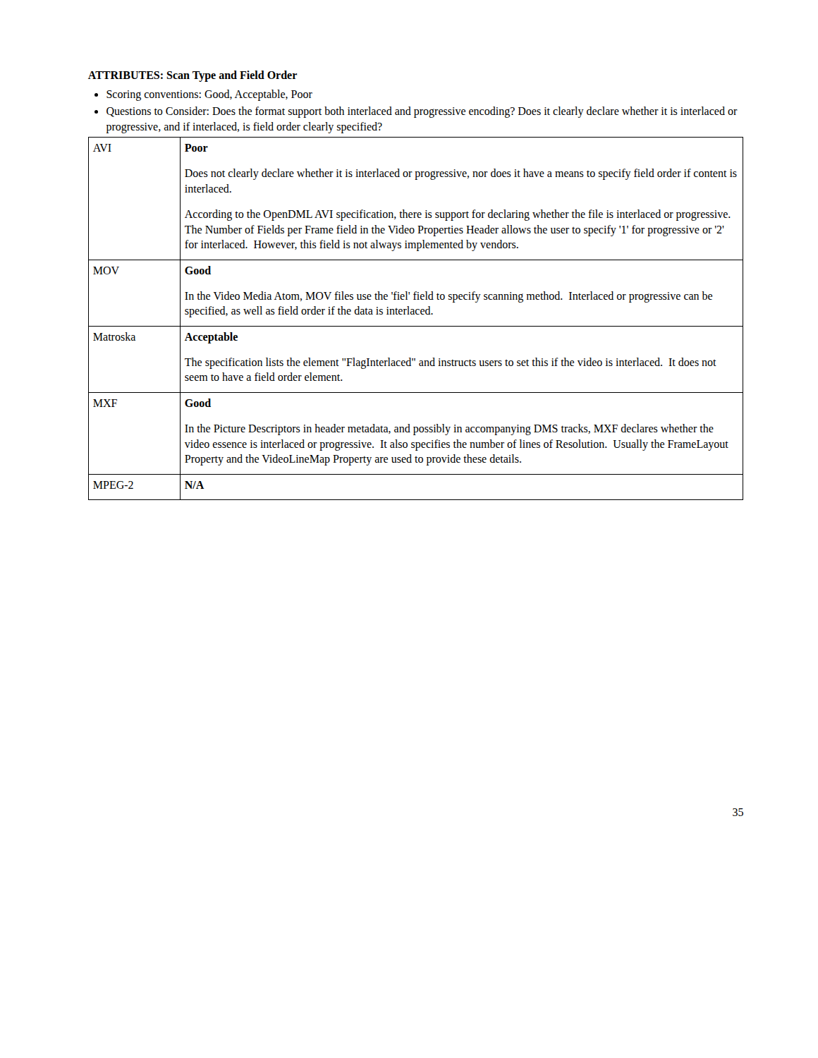ATTRIBUTES: Scan Type and Field Order
Scoring conventions: Good, Acceptable, Poor
Questions to Consider: Does the format support both interlaced and progressive encoding? Does it clearly declare whether it is interlaced or progressive, and if interlaced, is field order clearly specified?
| AVI | Poor Does not clearly declare whether it is interlaced or progressive, nor does it have a means to specify field order if content is interlaced. According to the OpenDML AVI specification, there is support for declaring whether the file is interlaced or progressive. The Number of Fields per Frame field in the Video Properties Header allows the user to specify '1' for progressive or '2' for interlaced. However, this field is not always implemented by vendors. |
| MOV | Good In the Video Media Atom, MOV files use the 'fiel' field to specify scanning method. Interlaced or progressive can be specified, as well as field order if the data is interlaced. |
| Matroska | Acceptable The specification lists the element "FlagInterlaced" and instructs users to set this if the video is interlaced. It does not seem to have a field order element. |
| MXF | Good In the Picture Descriptors in header metadata, and possibly in accompanying DMS tracks, MXF declares whether the video essence is interlaced or progressive. It also specifies the number of lines of Resolution. Usually the FrameLayout Property and the VideoLineMap Property are used to provide these details. |
| MPEG-2 | N/A |
35